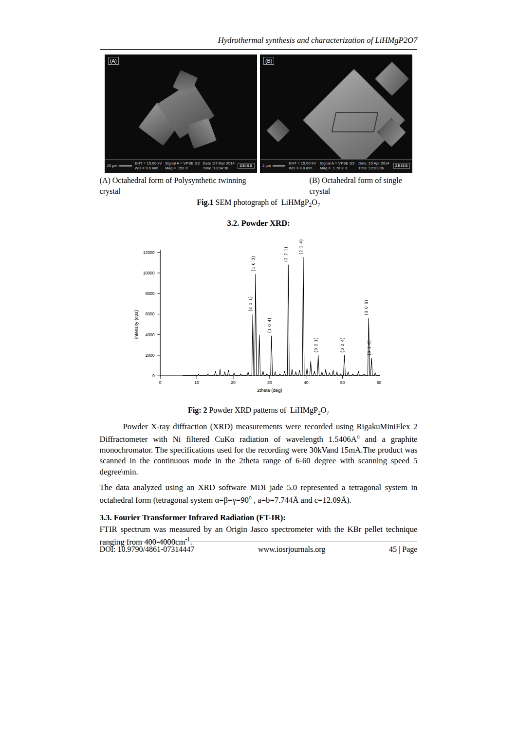Hydrothermal synthesis and characterization of LiHMgP2O7
(A)
20 µm EHT = 15.00 kV
WD = 9.0 mm Signal A = VPSE G3
Mag = 150 X Date :27 Mar 2014
Time :13:34:36 ZEISS
(B)
2 µm EHT = 15.00 kV
WD = 8.0 mm Signal A = VPSE G3
Mag = 1.70 K X Date :15 Apr 2014
Time :12:03:06 ZEISS
(A) Octahedral form of Polysynthetic twinning crystal (B) Octahedral form of single crystal
Fig.1 SEM photograph of LiHMgP2O7
3.2. Powder XRD:
0 2000 4000 6000 8000 10000 12000 0 10 20 30 40 50 60 2theta (deg) intensity (cps) (1 0 3) (2 1 1) (1 0 4) (2 2 1) (2 1 4) (3 2 1) (3 2 4) (3 0 6) (3 1 6)
Fig: 2 Powder XRD patterns of LiHMgP2O7
Powder X-ray diffraction (XRD) measurements were recorded using RigakuMiniFlex 2 Diffractometer with Ni filtered CuKα radiation of wavelength 1.5406Ao and a graphite monochromator. The specifications used for the recording were 30kVand 15mA.The product was scanned in the continuous mode in the 2theta range of 6-60 degree with scanning speed 5 degree\min.
The data analyzed using an XRD software MDI jade 5.0 represented a tetragonal system in octahedral form (tetragonal system α=β=γ=90o , a=b=7.744Å and c=12.09Å).
3.3. Fourier Transformer Infrared Radiation (FT-IR):
FTIR spectrum was measured by an Origin Jasco spectrometer with the KBr pellet technique ranging from 400-4000cm-1.
DOI: 10.9790/4861-07314447 www.iosrjournals.org 45 | Page